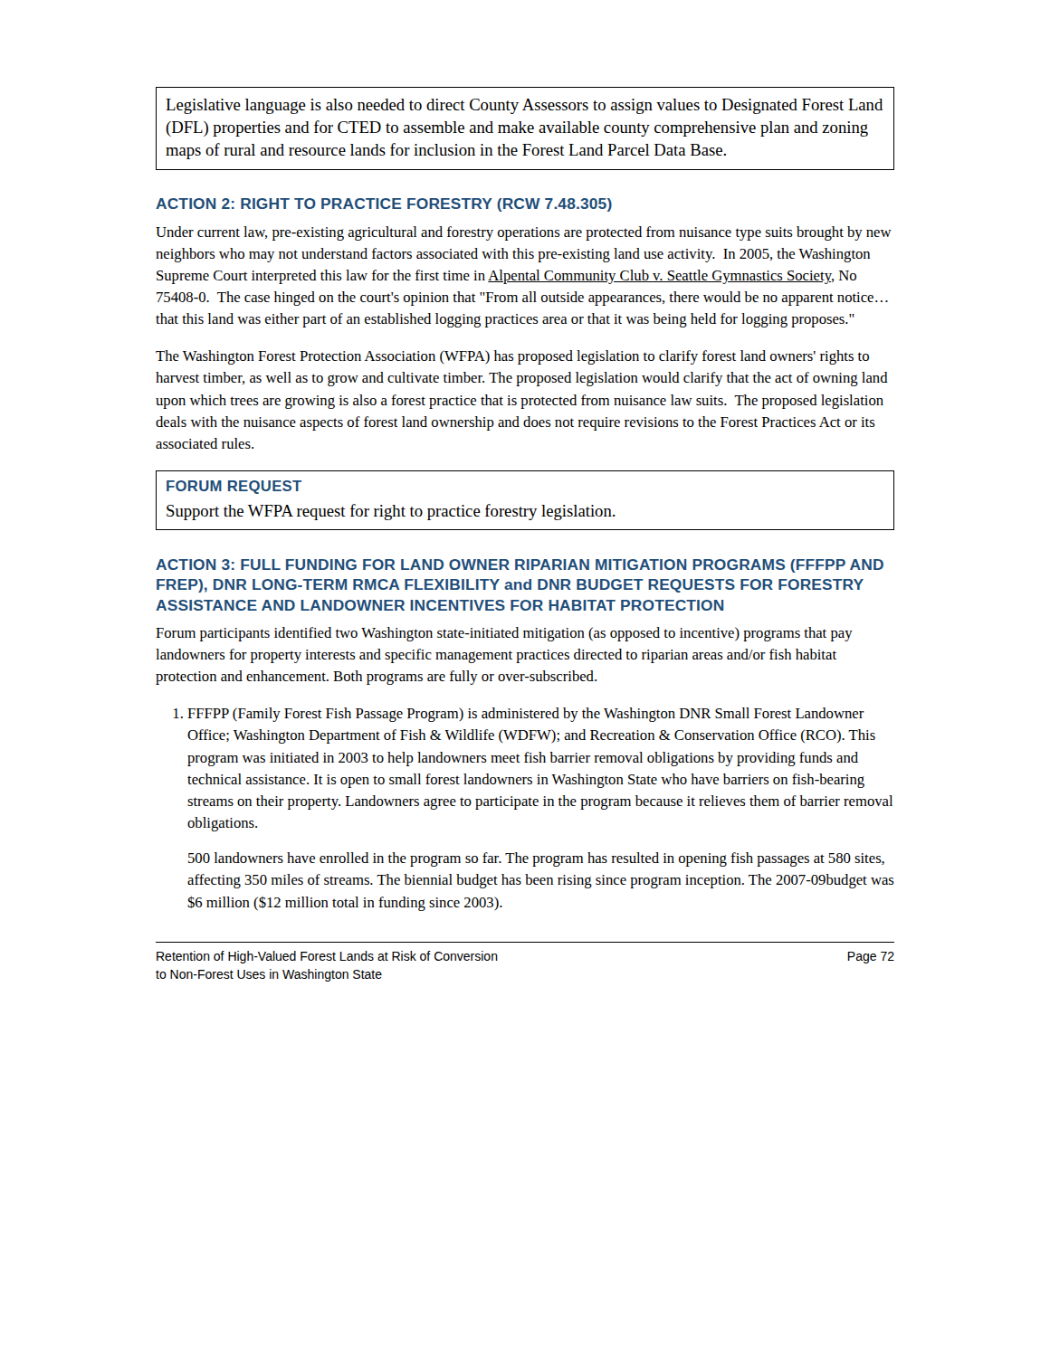Legislative language is also needed to direct County Assessors to assign values to Designated Forest Land (DFL) properties and for CTED to assemble and make available county comprehensive plan and zoning maps of rural and resource lands for inclusion in the Forest Land Parcel Data Base.
ACTION 2: RIGHT TO PRACTICE FORESTRY (RCW 7.48.305)
Under current law, pre-existing agricultural and forestry operations are protected from nuisance type suits brought by new neighbors who may not understand factors associated with this pre-existing land use activity. In 2005, the Washington Supreme Court interpreted this law for the first time in Alpental Community Club v. Seattle Gymnastics Society, No 75408-0. The case hinged on the court's opinion that "From all outside appearances, there would be no apparent notice…that this land was either part of an established logging practices area or that it was being held for logging proposes."
The Washington Forest Protection Association (WFPA) has proposed legislation to clarify forest land owners' rights to harvest timber, as well as to grow and cultivate timber. The proposed legislation would clarify that the act of owning land upon which trees are growing is also a forest practice that is protected from nuisance law suits. The proposed legislation deals with the nuisance aspects of forest land ownership and does not require revisions to the Forest Practices Act or its associated rules.
FORUM REQUEST
Support the WFPA request for right to practice forestry legislation.
ACTION 3: FULL FUNDING FOR LAND OWNER RIPARIAN MITIGATION PROGRAMS (FFFPP AND FREP), DNR LONG-TERM RMCA FLEXIBILITY and DNR BUDGET REQUESTS FOR FORESTRY ASSISTANCE AND LANDOWNER INCENTIVES FOR HABITAT PROTECTION
Forum participants identified two Washington state-initiated mitigation (as opposed to incentive) programs that pay landowners for property interests and specific management practices directed to riparian areas and/or fish habitat protection and enhancement. Both programs are fully or over-subscribed.
FFFPP (Family Forest Fish Passage Program) is administered by the Washington DNR Small Forest Landowner Office; Washington Department of Fish & Wildlife (WDFW); and Recreation & Conservation Office (RCO). This program was initiated in 2003 to help landowners meet fish barrier removal obligations by providing funds and technical assistance. It is open to small forest landowners in Washington State who have barriers on fish-bearing streams on their property. Landowners agree to participate in the program because it relieves them of barrier removal obligations.
500 landowners have enrolled in the program so far. The program has resulted in opening fish passages at 580 sites, affecting 350 miles of streams. The biennial budget has been rising since program inception. The 2007-09budget was $6 million ($12 million total in funding since 2003).
Retention of High-Valued Forest Lands at Risk of Conversion
to Non-Forest Uses in Washington State
Page 72